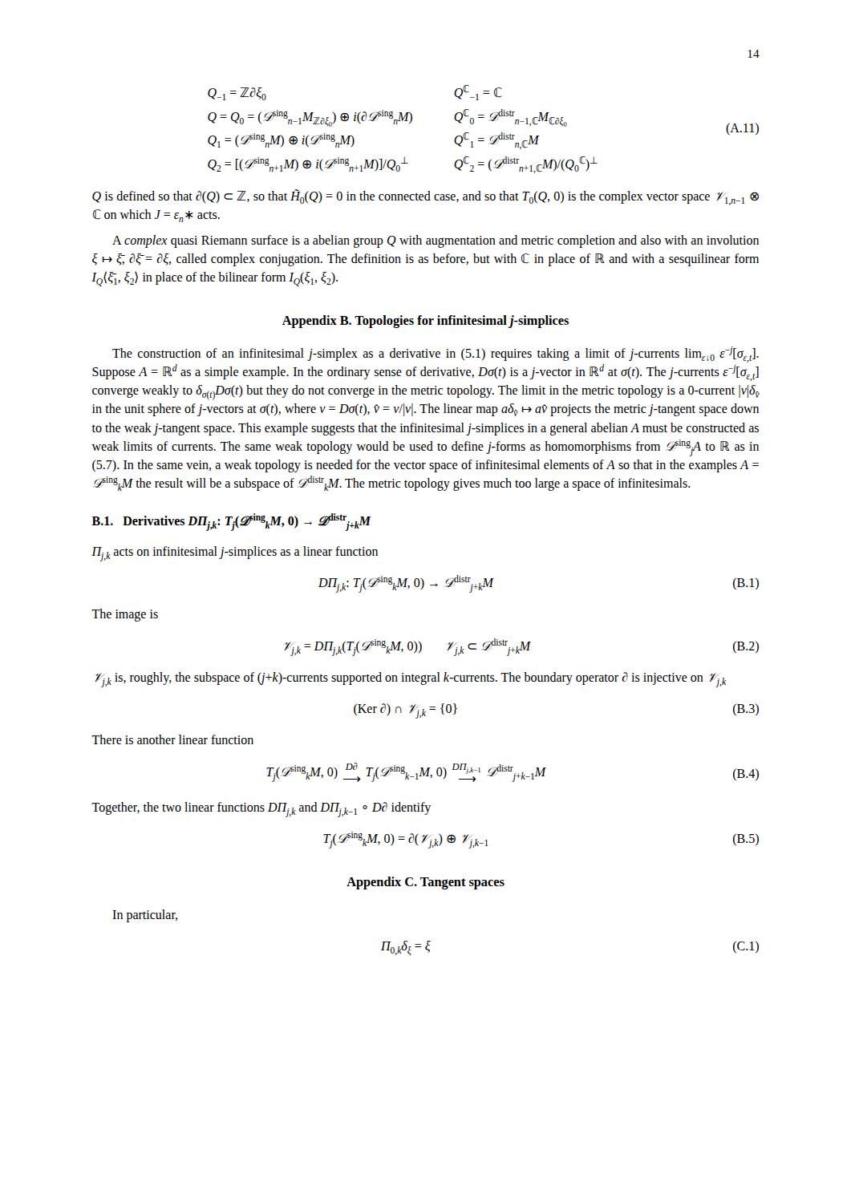14
Q−1 = ℤ∂ξ0
Qℂ−1 = ℂ
Q = Q0 = (𝒟singn−1Mℤ∂ξ0) ⊕ i(∂𝒟singnM)
Qℂ0 = 𝒟distrn−1,ℂMℂ∂ξ0
Q1 = (𝒟singnM) ⊕ i(𝒟singnM)
Qℂ1 = 𝒟distrn,ℂM
Q2 = [(𝒟singn+1M) ⊕ i(𝒟singn+1M)]/Q0⊥
Qℂ2 = (𝒟distrn+1,ℂM)/(Q0ℂ)⊥
(A.11)
Q is defined so that ∂(Q) ⊂ ℤ, so that H̃0(Q) = 0 in the connected case, and so that T0(Q, 0) is the complex vector space 𝒱1,n−1 ⊗ ℂ on which J = εn∗ acts.
A complex quasi Riemann surface is a abelian group Q with augmentation and metric completion and also with an involution ξ ↦ ξ̄, ∂ξ̄ = ∂ξ, called complex conjugation. The definition is as before, but with ℂ in place of ℝ and with a sesquilinear form IQ⟨ξ̄1, ξ2⟩ in place of the bilinear form IQ(ξ1, ξ2).
Appendix B. Topologies for infinitesimal j-simplices
The construction of an infinitesimal j-simplex as a derivative in (5.1) requires taking a limit of j-currents limε↓0 ε−j[σε,t]. Suppose A = ℝd as a simple example. In the ordinary sense of derivative, Dσ(t) is a j-vector in ℝd at σ(t). The j-currents ε−j[σε,t] converge weakly to δσ(t)Dσ(t) but they do not converge in the metric topology. The limit in the metric topology is a 0-current |v|δv̂ in the unit sphere of j-vectors at σ(t), where v = Dσ(t), v̂ = v/|v|. The linear map aδv̂ ↦ av̂ projects the metric j-tangent space down to the weak j-tangent space. This example suggests that the infinitesimal j-simplices in a general abelian A must be constructed as weak limits of currents. The same weak topology would be used to define j-forms as homomorphisms from 𝒟singjA to ℝ as in (5.7). In the same vein, a weak topology is needed for the vector space of infinitesimal elements of A so that in the examples A = 𝒟singkM the result will be a subspace of 𝒟distrkM. The metric topology gives much too large a space of infinitesimals.
B.1. Derivatives DΠj,k: Tj(𝒟singkM, 0) → 𝒟distrj+kM
Πj,k acts on infinitesimal j-simplices as a linear function
DΠj,k: Tj(𝒟singkM, 0) → 𝒟distrj+kM
(B.1)
The image is
𝒱j,k = DΠj,k(Tj(𝒟singkM, 0)) 𝒱j,k ⊂ 𝒟distrj+kM
(B.2)
𝒱j,k is, roughly, the subspace of (j+k)-currents supported on integral k-currents. The boundary operator ∂ is injective on 𝒱j,k
(Ker ∂) ∩ 𝒱j,k = {0}
(B.3)
There is another linear function
Tj(𝒟singkM, 0) D∂⟶ Tj(𝒟singk−1M, 0) DΠj,k−1⟶ 𝒟distrj+k−1M
(B.4)
Together, the two linear functions DΠj,k and DΠj,k−1 ∘ D∂ identify
Tj(𝒟singkM, 0) = ∂(𝒱j,k) ⊕ 𝒱j,k−1
(B.5)
Appendix C. Tangent spaces
In particular,
Π0,kδξ = ξ
(C.1)